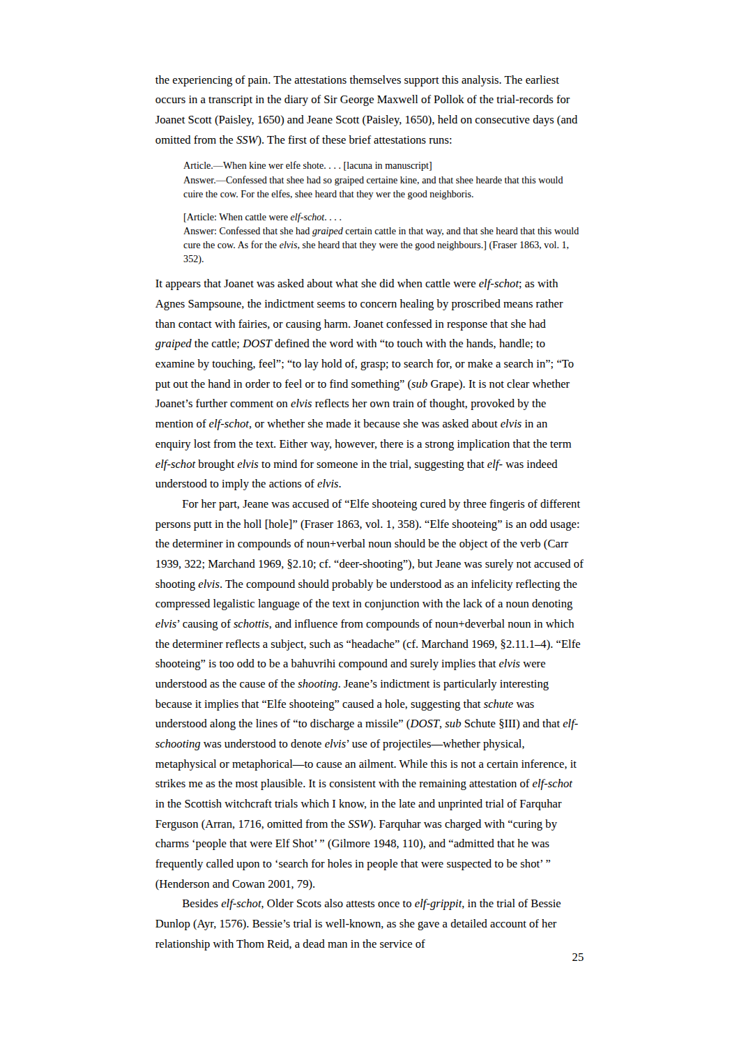the experiencing of pain. The attestations themselves support this analysis. The earliest occurs in a transcript in the diary of Sir George Maxwell of Pollok of the trial-records for Joanet Scott (Paisley, 1650) and Jeane Scott (Paisley, 1650), held on consecutive days (and omitted from the SSW). The first of these brief attestations runs:
Article.—When kine wer elfe shote. . . . [lacuna in manuscript]
Answer.—Confessed that shee had so graiped certaine kine, and that shee hearde that this would cuire the cow. For the elfes, shee heard that they wer the good neighboris.
[Article: When cattle were elf-schot. . . .
Answer: Confessed that she had graiped certain cattle in that way, and that she heard that this would cure the cow. As for the elvis, she heard that they were the good neighbours.] (Fraser 1863, vol. 1, 352).
It appears that Joanet was asked about what she did when cattle were elf-schot; as with Agnes Sampsoune, the indictment seems to concern healing by proscribed means rather than contact with fairies, or causing harm. Joanet confessed in response that she had graiped the cattle; DOST defined the word with “to touch with the hands, handle; to examine by touching, feel”; “to lay hold of, grasp; to search for, or make a search in”; “To put out the hand in order to feel or to find something” (sub Grape). It is not clear whether Joanet’s further comment on elvis reflects her own train of thought, provoked by the mention of elf-schot, or whether she made it because she was asked about elvis in an enquiry lost from the text. Either way, however, there is a strong implication that the term elf-schot brought elvis to mind for someone in the trial, suggesting that elf- was indeed understood to imply the actions of elvis.
For her part, Jeane was accused of “Elfe shooteing cured by three fingeris of different persons putt in the holl [hole]” (Fraser 1863, vol. 1, 358). “Elfe shooteing” is an odd usage: the determiner in compounds of noun+verbal noun should be the object of the verb (Carr 1939, 322; Marchand 1969, §2.10; cf. “deer-shooting”), but Jeane was surely not accused of shooting elvis. The compound should probably be understood as an infelicity reflecting the compressed legalistic language of the text in conjunction with the lack of a noun denoting elvis’ causing of schottis, and influence from compounds of noun+deverbal noun in which the determiner reflects a subject, such as “headache” (cf. Marchand 1969, §2.11.1–4). “Elfe shooteing” is too odd to be a bahuvrihi compound and surely implies that elvis were understood as the cause of the shooting. Jeane’s indictment is particularly interesting because it implies that “Elfe shooteing” caused a hole, suggesting that schute was understood along the lines of “to discharge a missile” (DOST, sub Schute §III) and that elf-schooting was understood to denote elvis’ use of projectiles—whether physical, metaphysical or metaphorical—to cause an ailment. While this is not a certain inference, it strikes me as the most plausible. It is consistent with the remaining attestation of elf-schot in the Scottish witchcraft trials which I know, in the late and unprinted trial of Farquhar Ferguson (Arran, 1716, omitted from the SSW). Farquhar was charged with “curing by charms ‘people that were Elf Shot’ ” (Gilmore 1948, 110), and “admitted that he was frequently called upon to ‘search for holes in people that were suspected to be shot’ ” (Henderson and Cowan 2001, 79).
Besides elf-schot, Older Scots also attests once to elf-grippit, in the trial of Bessie Dunlop (Ayr, 1576). Bessie’s trial is well-known, as she gave a detailed account of her relationship with Thom Reid, a dead man in the service of
25